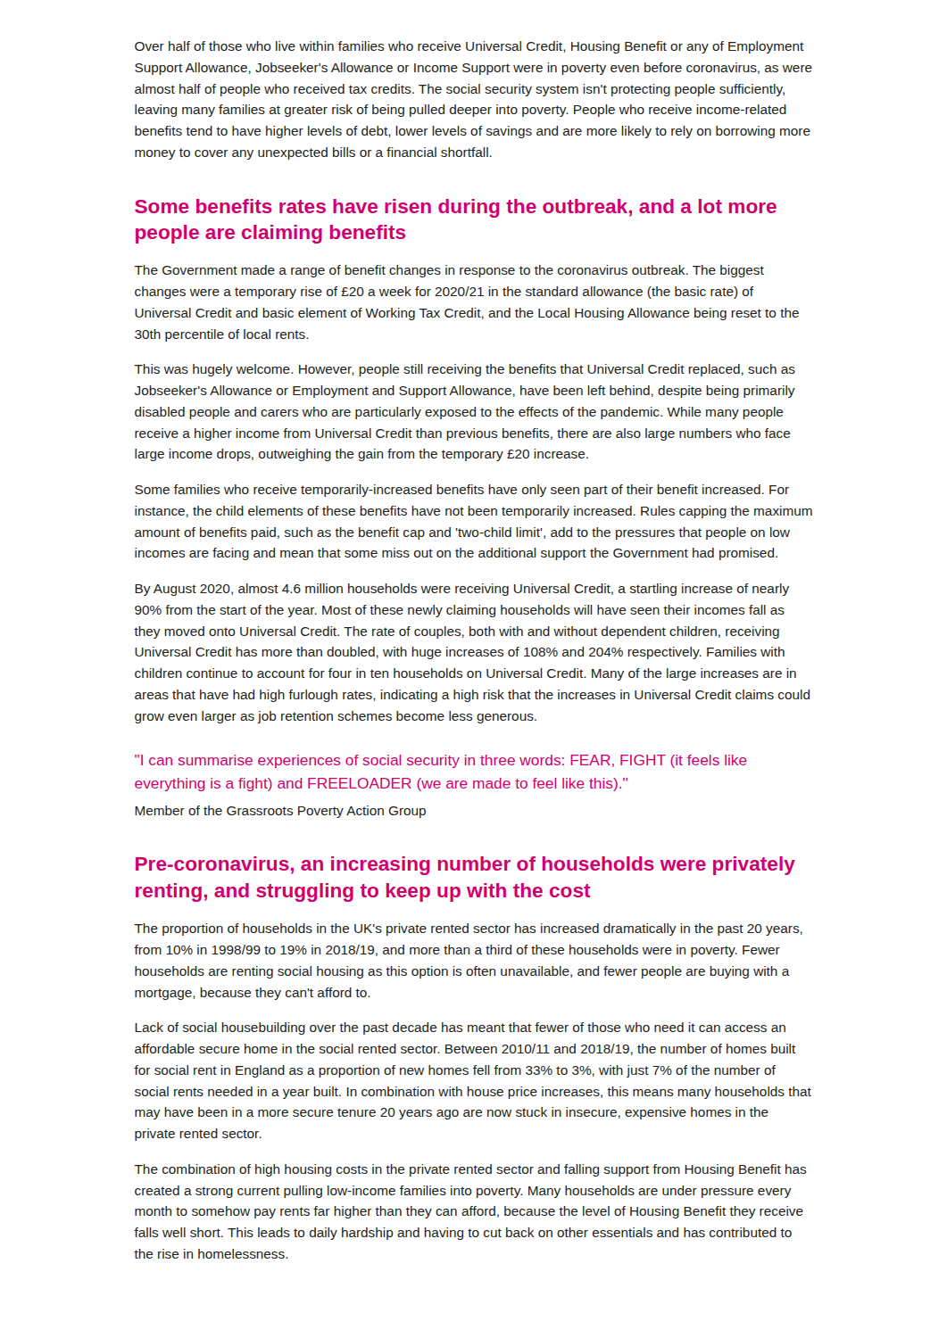Over half of those who live within families who receive Universal Credit, Housing Benefit or any of Employment Support Allowance, Jobseeker's Allowance or Income Support were in poverty even before coronavirus, as were almost half of people who received tax credits. The social security system isn't protecting people sufficiently, leaving many families at greater risk of being pulled deeper into poverty. People who receive income-related benefits tend to have higher levels of debt, lower levels of savings and are more likely to rely on borrowing more money to cover any unexpected bills or a financial shortfall.
Some benefits rates have risen during the outbreak, and a lot more people are claiming benefits
The Government made a range of benefit changes in response to the coronavirus outbreak. The biggest changes were a temporary rise of £20 a week for 2020/21 in the standard allowance (the basic rate) of Universal Credit and basic element of Working Tax Credit, and the Local Housing Allowance being reset to the 30th percentile of local rents.
This was hugely welcome. However, people still receiving the benefits that Universal Credit replaced, such as Jobseeker's Allowance or Employment and Support Allowance, have been left behind, despite being primarily disabled people and carers who are particularly exposed to the effects of the pandemic. While many people receive a higher income from Universal Credit than previous benefits, there are also large numbers who face large income drops, outweighing the gain from the temporary £20 increase.
Some families who receive temporarily-increased benefits have only seen part of their benefit increased. For instance, the child elements of these benefits have not been temporarily increased. Rules capping the maximum amount of benefits paid, such as the benefit cap and 'two-child limit', add to the pressures that people on low incomes are facing and mean that some miss out on the additional support the Government had promised.
By August 2020, almost 4.6 million households were receiving Universal Credit, a startling increase of nearly 90% from the start of the year. Most of these newly claiming households will have seen their incomes fall as they moved onto Universal Credit. The rate of couples, both with and without dependent children, receiving Universal Credit has more than doubled, with huge increases of 108% and 204% respectively. Families with children continue to account for four in ten households on Universal Credit. Many of the large increases are in areas that have had high furlough rates, indicating a high risk that the increases in Universal Credit claims could grow even larger as job retention schemes become less generous.
"I can summarise experiences of social security in three words: FEAR, FIGHT (it feels like everything is a fight) and FREELOADER (we are made to feel like this)."
Member of the Grassroots Poverty Action Group
Pre-coronavirus, an increasing number of households were privately renting, and struggling to keep up with the cost
The proportion of households in the UK's private rented sector has increased dramatically in the past 20 years, from 10% in 1998/99 to 19% in 2018/19, and more than a third of these households were in poverty. Fewer households are renting social housing as this option is often unavailable, and fewer people are buying with a mortgage, because they can't afford to.
Lack of social housebuilding over the past decade has meant that fewer of those who need it can access an affordable secure home in the social rented sector. Between 2010/11 and 2018/19, the number of homes built for social rent in England as a proportion of new homes fell from 33% to 3%, with just 7% of the number of social rents needed in a year built. In combination with house price increases, this means many households that may have been in a more secure tenure 20 years ago are now stuck in insecure, expensive homes in the private rented sector.
The combination of high housing costs in the private rented sector and falling support from Housing Benefit has created a strong current pulling low-income families into poverty. Many households are under pressure every month to somehow pay rents far higher than they can afford, because the level of Housing Benefit they receive falls well short. This leads to daily hardship and having to cut back on other essentials and has contributed to the rise in homelessness.